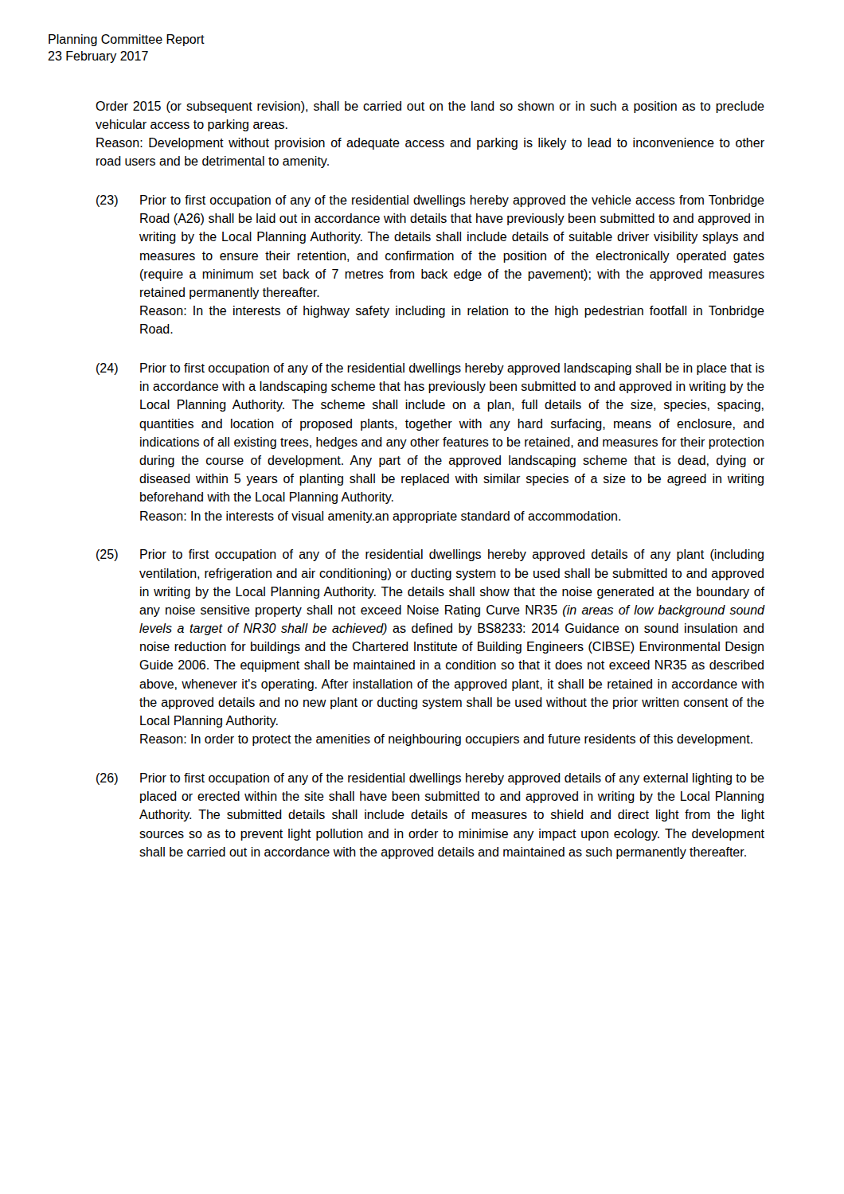Planning Committee Report
23 February 2017
Order 2015 (or subsequent revision), shall be carried out on the land so shown or in such a position as to preclude vehicular access to parking areas.
Reason: Development without provision of adequate access and parking is likely to lead to inconvenience to other road users and be detrimental to amenity.
(23)
Prior to first occupation of any of the residential dwellings hereby approved the vehicle access from Tonbridge Road (A26) shall be laid out in accordance with details that have previously been submitted to and approved in writing by the Local Planning Authority. The details shall include details of suitable driver visibility splays and measures to ensure their retention, and confirmation of the position of the electronically operated gates (require a minimum set back of 7 metres from back edge of the pavement); with the approved measures retained permanently thereafter.
Reason: In the interests of highway safety including in relation to the high pedestrian footfall in Tonbridge Road.
(24)
Prior to first occupation of any of the residential dwellings hereby approved landscaping shall be in place that is in accordance with a landscaping scheme that has previously been submitted to and approved in writing by the Local Planning Authority. The scheme shall include on a plan, full details of the size, species, spacing, quantities and location of proposed plants, together with any hard surfacing, means of enclosure, and indications of all existing trees, hedges and any other features to be retained, and measures for their protection during the course of development. Any part of the approved landscaping scheme that is dead, dying or diseased within 5 years of planting shall be replaced with similar species of a size to be agreed in writing beforehand with the Local Planning Authority.
Reason: In the interests of visual amenity.an appropriate standard of accommodation.
(25)
Prior to first occupation of any of the residential dwellings hereby approved details of any plant (including ventilation, refrigeration and air conditioning) or ducting system to be used shall be submitted to and approved in writing by the Local Planning Authority. The details shall show that the noise generated at the boundary of any noise sensitive property shall not exceed Noise Rating Curve NR35 (in areas of low background sound levels a target of NR30 shall be achieved) as defined by BS8233: 2014 Guidance on sound insulation and noise reduction for buildings and the Chartered Institute of Building Engineers (CIBSE) Environmental Design Guide 2006. The equipment shall be maintained in a condition so that it does not exceed NR35 as described above, whenever it's operating. After installation of the approved plant, it shall be retained in accordance with the approved details and no new plant or ducting system shall be used without the prior written consent of the Local Planning Authority.
Reason: In order to protect the amenities of neighbouring occupiers and future residents of this development.
(26)
Prior to first occupation of any of the residential dwellings hereby approved details of any external lighting to be placed or erected within the site shall have been submitted to and approved in writing by the Local Planning Authority. The submitted details shall include details of measures to shield and direct light from the light sources so as to prevent light pollution and in order to minimise any impact upon ecology. The development shall be carried out in accordance with the approved details and maintained as such permanently thereafter.